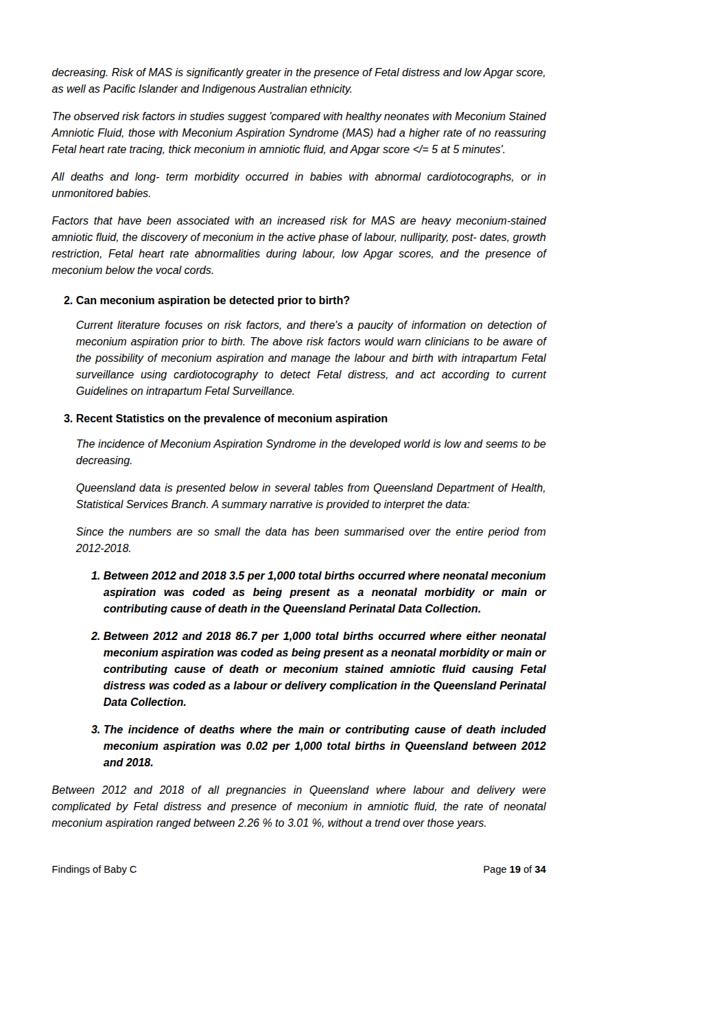decreasing. Risk of MAS is significantly greater in the presence of Fetal distress and low Apgar score, as well as Pacific Islander and Indigenous Australian ethnicity.
The observed risk factors in studies suggest 'compared with healthy neonates with Meconium Stained Amniotic Fluid, those with Meconium Aspiration Syndrome (MAS) had a higher rate of no reassuring Fetal heart rate tracing, thick meconium in amniotic fluid, and Apgar score </= 5 at 5 minutes'.
All deaths and long- term morbidity occurred in babies with abnormal cardiotocographs, or in unmonitored babies.
Factors that have been associated with an increased risk for MAS are heavy meconium-stained amniotic fluid, the discovery of meconium in the active phase of labour, nulliparity, post- dates, growth restriction, Fetal heart rate abnormalities during labour, low Apgar scores, and the presence of meconium below the vocal cords.
Can meconium aspiration be detected prior to birth?
Current literature focuses on risk factors, and there's a paucity of information on detection of meconium aspiration prior to birth. The above risk factors would warn clinicians to be aware of the possibility of meconium aspiration and manage the labour and birth with intrapartum Fetal surveillance using cardiotocography to detect Fetal distress, and act according to current Guidelines on intrapartum Fetal Surveillance.
Recent Statistics on the prevalence of meconium aspiration
The incidence of Meconium Aspiration Syndrome in the developed world is low and seems to be decreasing.
Queensland data is presented below in several tables from Queensland Department of Health, Statistical Services Branch. A summary narrative is provided to interpret the data:
Since the numbers are so small the data has been summarised over the entire period from 2012-2018.
Between 2012 and 2018 3.5 per 1,000 total births occurred where neonatal meconium aspiration was coded as being present as a neonatal morbidity or main or contributing cause of death in the Queensland Perinatal Data Collection.
Between 2012 and 2018 86.7 per 1,000 total births occurred where either neonatal meconium aspiration was coded as being present as a neonatal morbidity or main or contributing cause of death or meconium stained amniotic fluid causing Fetal distress was coded as a labour or delivery complication in the Queensland Perinatal Data Collection.
The incidence of deaths where the main or contributing cause of death included meconium aspiration was 0.02 per 1,000 total births in Queensland between 2012 and 2018.
Between 2012 and 2018 of all pregnancies in Queensland where labour and delivery were complicated by Fetal distress and presence of meconium in amniotic fluid, the rate of neonatal meconium aspiration ranged between 2.26 % to 3.01 %, without a trend over those years.
Findings of Baby C
Page 19 of 34